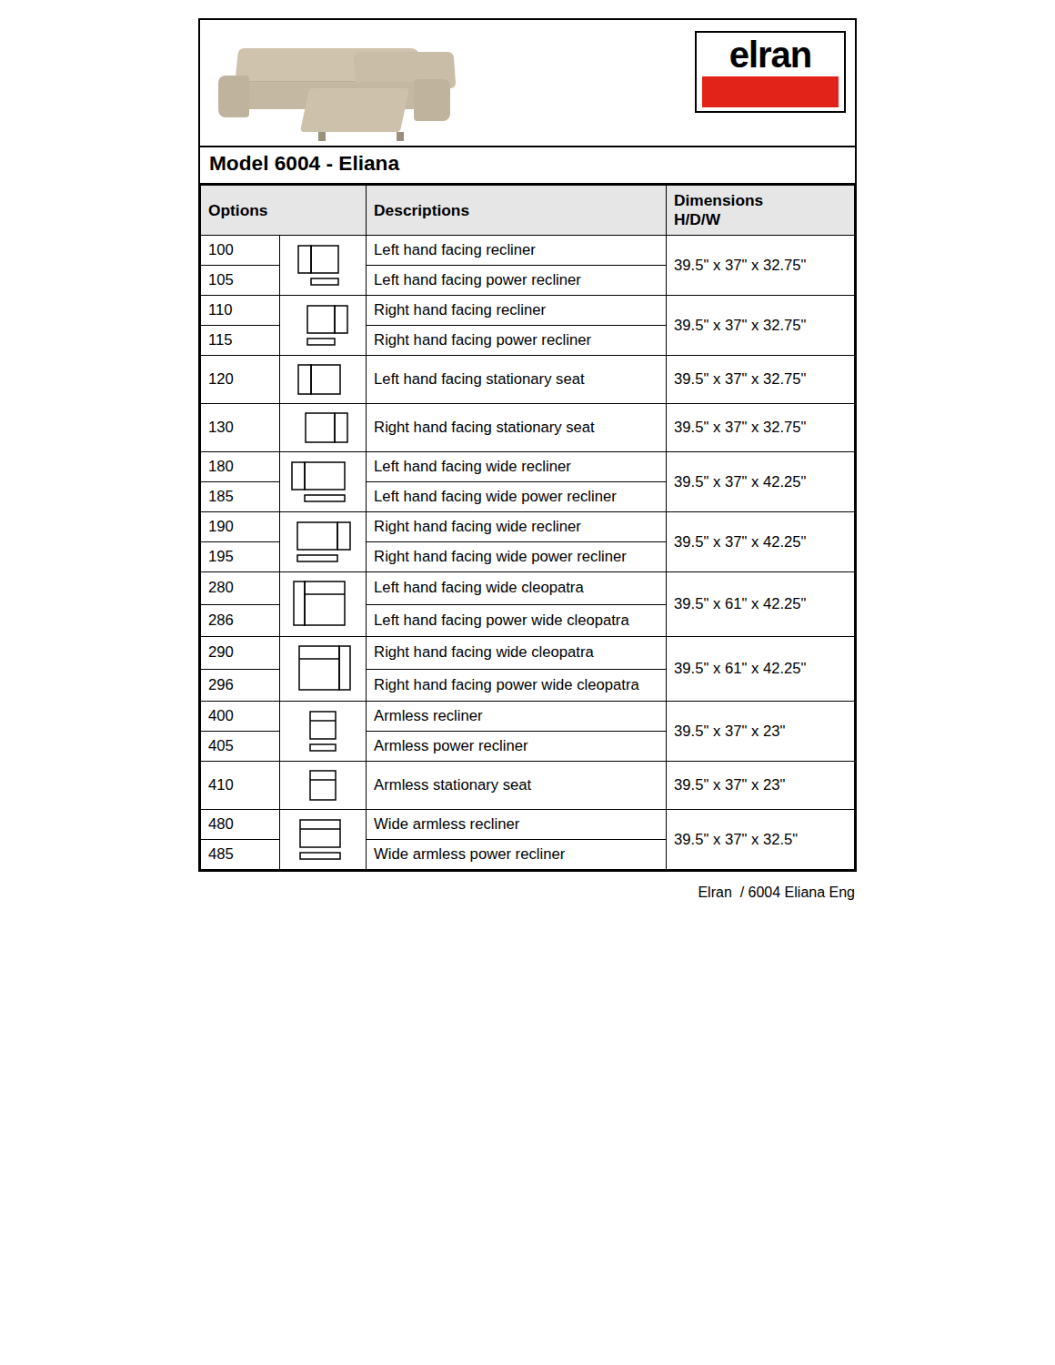el ran
Model 6004 - Eliana
| Options | Descriptions | Dimensions H/D/W |
| --- | --- | --- |
| 100 | | Left hand facing recliner | 39.5" x 37" x 32.75" |
| 105 | Left hand facing power recliner |
| 110 | | Right hand facing recliner | 39.5" x 37" x 32.75" |
| 115 | Right hand facing power recliner |
| 120 | | Left hand facing stationary seat | 39.5" x 37" x 32.75" |
| 130 | | Right hand facing stationary seat | 39.5" x 37" x 32.75" |
| 180 | | Left hand facing wide recliner | 39.5" x 37" x 42.25" |
| 185 | Left hand facing wide power recliner |
| 190 | | Right hand facing wide recliner | 39.5" x 37" x 42.25" |
| 195 | Right hand facing wide power recliner |
| 280 | | Left hand facing wide cleopatra | 39.5" x 61" x 42.25" |
| 286 | Left hand facing power wide cleopatra |
| 290 | | Right hand facing wide cleopatra | 39.5" x 61" x 42.25" |
| 296 | Right hand facing power wide cleopatra |
| 400 | | Armless recliner | 39.5" x 37" x 23" |
| 405 | Armless power recliner |
| 410 | | Armless stationary seat | 39.5" x 37" x 23" |
| 480 | | Wide armless recliner | 39.5" x 37" x 32.5" |
| 485 | Wide armless power recliner |
Elran / 6004 Eliana Eng